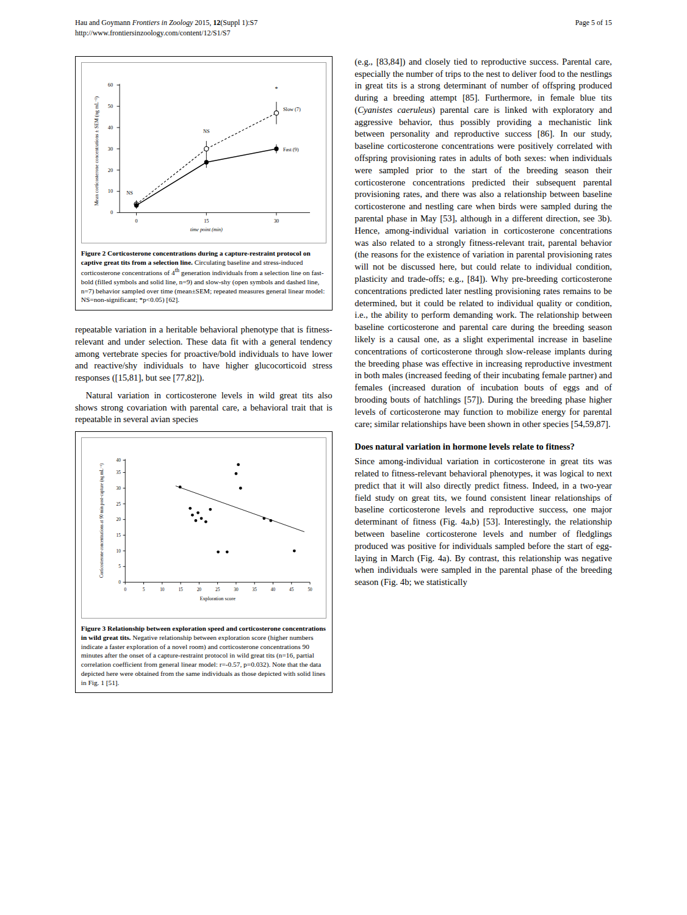Hau and Goymann Frontiers in Zoology 2015, 12(Suppl 1):S7
http://www.frontiersinzoology.com/content/12/S1/S7
Page 5 of 15
0 10 20 30 40 50 60 0 15 30 time point (min) Mean corticosterone concentrations ± SEM (ng mL⁻¹) Slow (7) Fast (9) * NS NS
Figure 2 Corticosterone concentrations during a capture-restraint protocol on captive great tits from a selection line. Circulating baseline and stress-induced corticosterone concentrations of 4th generation individuals from a selection line on fast-bold (filled symbols and solid line, n=9) and slow-shy (open symbols and dashed line, n=7) behavior sampled over time (mean±SEM; repeated measures general linear model: NS=non-significant; *p<0.05) [62].
repeatable variation in a heritable behavioral phenotype that is fitness-relevant and under selection. These data fit with a general tendency among vertebrate species for proactive/bold individuals to have lower and reactive/shy individuals to have higher glucocorticoid stress responses ([15,81], but see [77,82]).
Natural variation in corticosterone levels in wild great tits also shows strong covariation with parental care, a behavioral trait that is repeatable in several avian species
0 5 10 15 20 25 30 35 40 0 5 10 15 20 25 30 35 40 45 50 Exploration score Corticosterone concentrations at 90 min post-capture (ng mL⁻¹)
Figure 3 Relationship between exploration speed and corticosterone concentrations in wild great tits. Negative relationship between exploration score (higher numbers indicate a faster exploration of a novel room) and corticosterone concentrations 90 minutes after the onset of a capture-restraint protocol in wild great tits (n=16, partial correlation coefficient from general linear model: r=-0.57, p=0.032). Note that the data depicted here were obtained from the same individuals as those depicted with solid lines in Fig. 1 [51].
(e.g., [83,84]) and closely tied to reproductive success. Parental care, especially the number of trips to the nest to deliver food to the nestlings in great tits is a strong determinant of number of offspring produced during a breeding attempt [85]. Furthermore, in female blue tits (Cyanistes caeruleus) parental care is linked with exploratory and aggressive behavior, thus possibly providing a mechanistic link between personality and reproductive success [86]. In our study, baseline corticosterone concentrations were positively correlated with offspring provisioning rates in adults of both sexes: when individuals were sampled prior to the start of the breeding season their corticosterone concentrations predicted their subsequent parental provisioning rates, and there was also a relationship between baseline corticosterone and nestling care when birds were sampled during the parental phase in May [53], although in a different direction, see 3b). Hence, among-individual variation in corticosterone concentrations was also related to a strongly fitness-relevant trait, parental behavior (the reasons for the existence of variation in parental provisioning rates will not be discussed here, but could relate to individual condition, plasticity and trade-offs; e.g., [84]). Why pre-breeding corticosterone concentrations predicted later nestling provisioning rates remains to be determined, but it could be related to individual quality or condition, i.e., the ability to perform demanding work. The relationship between baseline corticosterone and parental care during the breeding season likely is a causal one, as a slight experimental increase in baseline concentrations of corticosterone through slow-release implants during the breeding phase was effective in increasing reproductive investment in both males (increased feeding of their incubating female partner) and females (increased duration of incubation bouts of eggs and of brooding bouts of hatchlings [57]). During the breeding phase higher levels of corticosterone may function to mobilize energy for parental care; similar relationships have been shown in other species [54,59,87].
Does natural variation in hormone levels relate to fitness?
Since among-individual variation in corticosterone in great tits was related to fitness-relevant behavioral phenotypes, it was logical to next predict that it will also directly predict fitness. Indeed, in a two-year field study on great tits, we found consistent linear relationships of baseline corticosterone levels and reproductive success, one major determinant of fitness (Fig. 4a,b) [53]. Interestingly, the relationship between baseline corticosterone levels and number of fledglings produced was positive for individuals sampled before the start of egg-laying in March (Fig. 4a). By contrast, this relationship was negative when individuals were sampled in the parental phase of the breeding season (Fig. 4b; we statistically